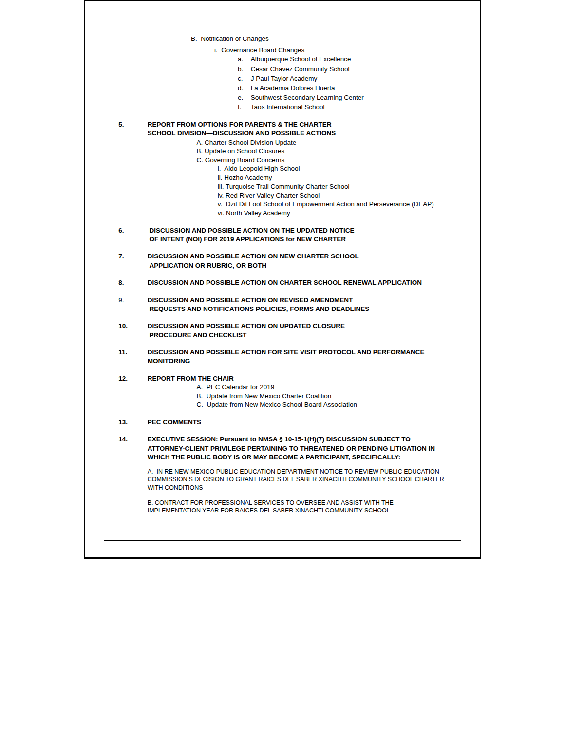B. Notification of Changes
i. Governance Board Changes
a. Albuquerque School of Excellence
b. Cesar Chavez Community School
c. J Paul Taylor Academy
d. La Academia Dolores Huerta
e. Southwest Secondary Learning Center
f. Taos International School
5.
REPORT FROM OPTIONS FOR PARENTS & THE CHARTER
SCHOOL DIVISION—DISCUSSION AND POSSIBLE ACTIONS
A. Charter School Division Update
B. Update on School Closures
C. Governing Board Concerns
i. Aldo Leopold High School
ii. Hozho Academy
iii. Turquoise Trail Community Charter School
iv. Red River Valley Charter School
v. Dzit Dit Lool School of Empowerment Action and Perseverance (DEAP)
vi. North Valley Academy
6.
DISCUSSION AND POSSIBLE ACTION ON THE UPDATED NOTICE
OF INTENT (NOI) FOR 2019 APPLICATIONS for NEW CHARTER
7.
DISCUSSION AND POSSIBLE ACTION ON NEW CHARTER SCHOOL
APPLICATION OR RUBRIC, OR BOTH
8.
DISCUSSION AND POSSIBLE ACTION ON CHARTER SCHOOL RENEWAL APPLICATION
9.
DISCUSSION AND POSSIBLE ACTION ON REVISED AMENDMENT
REQUESTS AND NOTIFICATIONS POLICIES, FORMS AND DEADLINES
10.
DISCUSSION AND POSSIBLE ACTION ON UPDATED CLOSURE
PROCEDURE AND CHECKLIST
11.
DISCUSSION AND POSSIBLE ACTION FOR SITE VISIT PROTOCOL AND PERFORMANCE MONITORING
12.
REPORT FROM THE CHAIR
A. PEC Calendar for 2019
B. Update from New Mexico Charter Coalition
C. Update from New Mexico School Board Association
13.
PEC COMMENTS
14.
EXECUTIVE SESSION: Pursuant to NMSA § 10-15-1(H)(7) DISCUSSION SUBJECT TO ATTORNEY-CLIENT PRIVILEGE PERTAINING TO THREATENED OR PENDING LITIGATION IN WHICH THE PUBLIC BODY IS OR MAY BECOME A PARTICIPANT, SPECIFICALLY:
A. IN RE NEW MEXICO PUBLIC EDUCATION DEPARTMENT NOTICE TO REVIEW PUBLIC EDUCATION COMMISSION’S DECISION TO GRANT RAICES DEL SABER XINACHTI COMMUNITY SCHOOL CHARTER WITH CONDITIONS
B. CONTRACT FOR PROFESSIONAL SERVICES TO OVERSEE AND ASSIST WITH THE IMPLEMENTATION YEAR FOR RAICES DEL SABER XINACHTI COMMUNITY SCHOOL